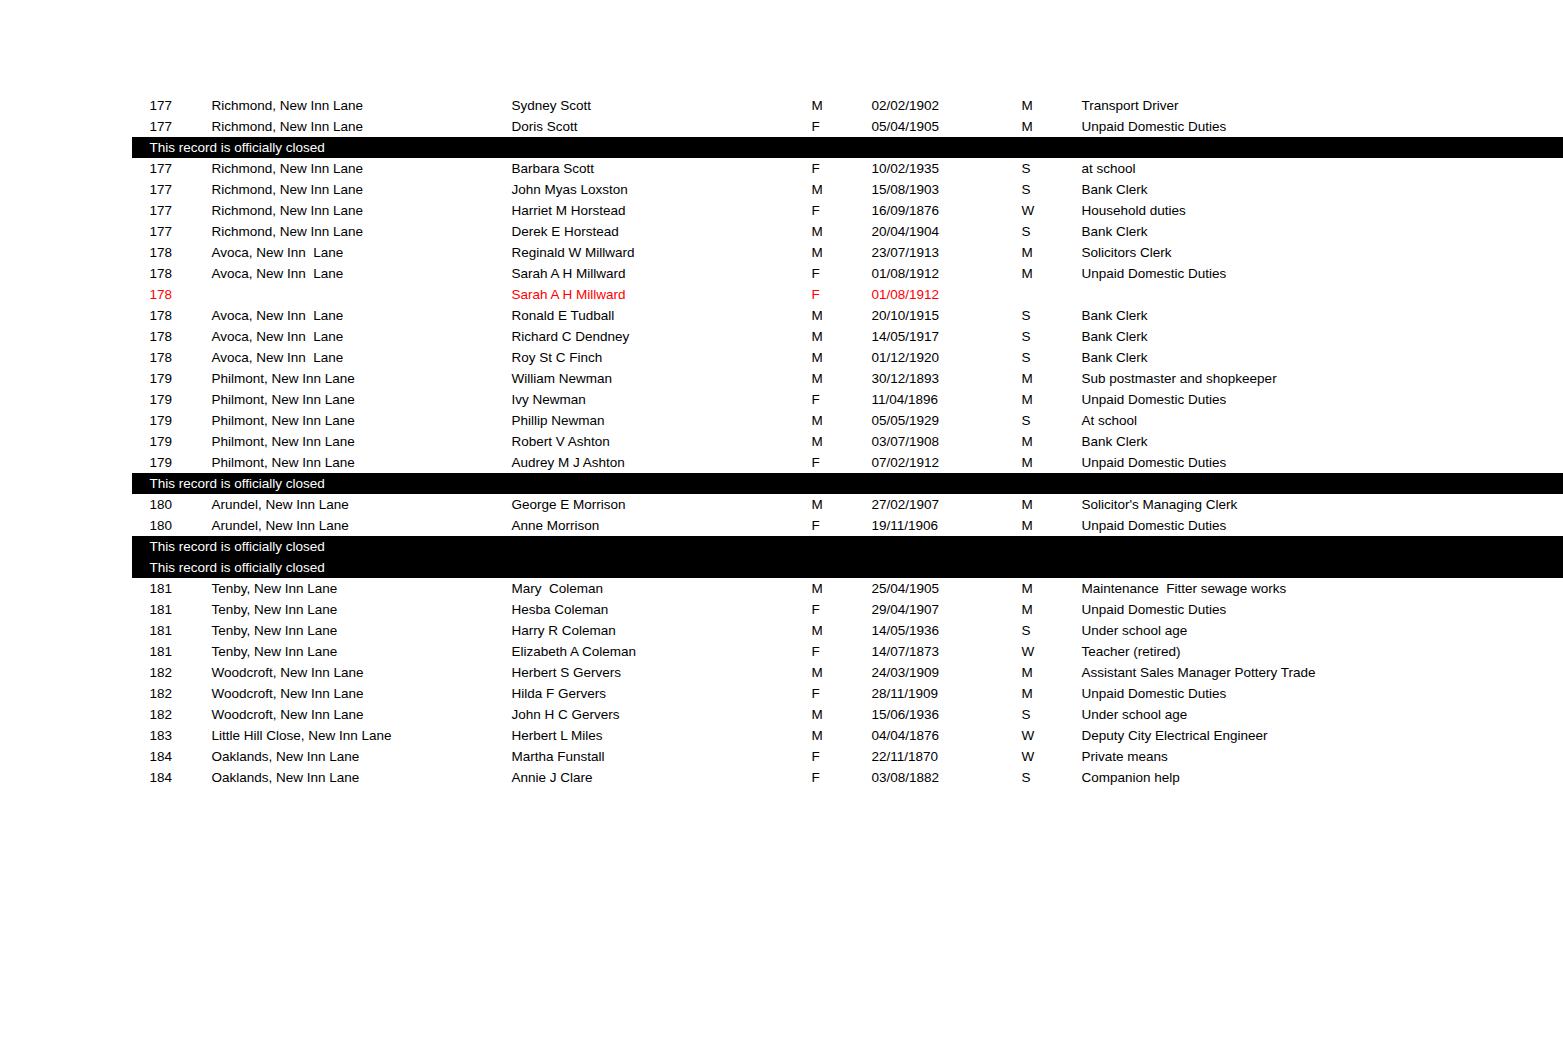| 177 | Richmond, New Inn Lane | Sydney Scott | M | 02/02/1902 | M | Transport Driver |
| 177 | Richmond, New Inn Lane | Doris Scott | F | 05/04/1905 | M | Unpaid Domestic Duties |
| This record is officially closed |
| 177 | Richmond, New Inn Lane | Barbara Scott | F | 10/02/1935 | S | at school |
| 177 | Richmond, New Inn Lane | John Myas Loxston | M | 15/08/1903 | S | Bank Clerk |
| 177 | Richmond, New Inn Lane | Harriet M Horstead | F | 16/09/1876 | W | Household duties |
| 177 | Richmond, New Inn Lane | Derek E Horstead | M | 20/04/1904 | S | Bank Clerk |
| 178 | Avoca, New Inn Lane | Reginald W Millward | M | 23/07/1913 | M | Solicitors Clerk |
| 178 | Avoca, New Inn Lane | Sarah A H Millward | F | 01/08/1912 | M | Unpaid Domestic Duties |
| 178 | | Sarah A H Millward | F | 01/08/1912 | | |
| 178 | Avoca, New Inn Lane | Ronald E Tudball | M | 20/10/1915 | S | Bank Clerk |
| 178 | Avoca, New Inn Lane | Richard C Dendney | M | 14/05/1917 | S | Bank Clerk |
| 178 | Avoca, New Inn Lane | Roy St C Finch | M | 01/12/1920 | S | Bank Clerk |
| 179 | Philmont, New Inn Lane | William Newman | M | 30/12/1893 | M | Sub postmaster and shopkeeper |
| 179 | Philmont, New Inn Lane | Ivy Newman | F | 11/04/1896 | M | Unpaid Domestic Duties |
| 179 | Philmont, New Inn Lane | Phillip Newman | M | 05/05/1929 | S | At school |
| 179 | Philmont, New Inn Lane | Robert V Ashton | M | 03/07/1908 | M | Bank Clerk |
| 179 | Philmont, New Inn Lane | Audrey M J Ashton | F | 07/02/1912 | M | Unpaid Domestic Duties |
| This record is officially closed |
| 180 | Arundel, New Inn Lane | George E Morrison | M | 27/02/1907 | M | Solicitor's Managing Clerk |
| 180 | Arundel, New Inn Lane | Anne Morrison | F | 19/11/1906 | M | Unpaid Domestic Duties |
| This record is officially closed |
| This record is officially closed |
| 181 | Tenby, New Inn Lane | Mary Coleman | M | 25/04/1905 | M | Maintenance Fitter sewage works |
| 181 | Tenby, New Inn Lane | Hesba Coleman | F | 29/04/1907 | M | Unpaid Domestic Duties |
| 181 | Tenby, New Inn Lane | Harry R Coleman | M | 14/05/1936 | S | Under school age |
| 181 | Tenby, New Inn Lane | Elizabeth A Coleman | F | 14/07/1873 | W | Teacher (retired) |
| 182 | Woodcroft, New Inn Lane | Herbert S Gervers | M | 24/03/1909 | M | Assistant Sales Manager Pottery Trade |
| 182 | Woodcroft, New Inn Lane | Hilda F Gervers | F | 28/11/1909 | M | Unpaid Domestic Duties |
| 182 | Woodcroft, New Inn Lane | John H C Gervers | M | 15/06/1936 | S | Under school age |
| 183 | Little Hill Close, New Inn Lane | Herbert L Miles | M | 04/04/1876 | W | Deputy City Electrical Engineer |
| 184 | Oaklands, New Inn Lane | Martha Funstall | F | 22/11/1870 | W | Private means |
| 184 | Oaklands, New Inn Lane | Annie J Clare | F | 03/08/1882 | S | Companion help |